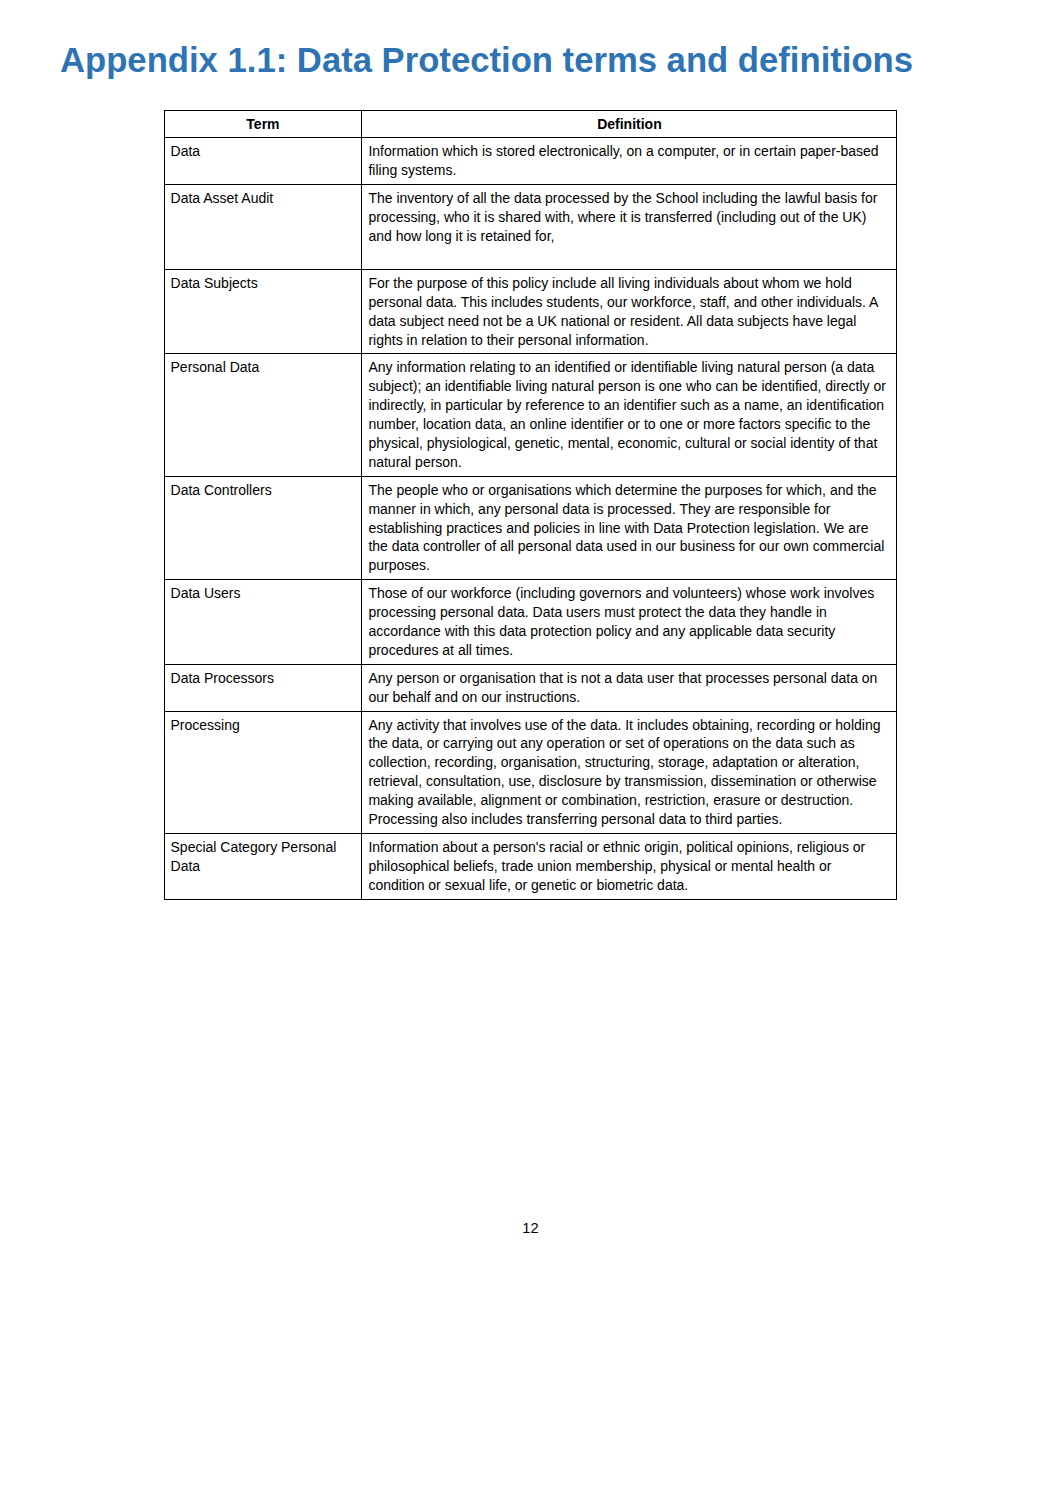Appendix 1.1: Data Protection terms and definitions
| Term | Definition |
| --- | --- |
| Data | Information which is stored electronically, on a computer, or in certain paper-based filing systems. |
| Data Asset Audit | The inventory of all the data processed by the School including the lawful basis for processing, who it is shared with, where it is transferred (including out of the UK) and how long it is retained for, |
| Data Subjects | For the purpose of this policy include all living individuals about whom we hold personal data. This includes students, our workforce, staff, and other individuals. A data subject need not be a UK national or resident. All data subjects have legal rights in relation to their personal information. |
| Personal Data | Any information relating to an identified or identifiable living natural person (a data subject); an identifiable living natural person is one who can be identified, directly or indirectly, in particular by reference to an identifier such as a name, an identification number, location data, an online identifier or to one or more factors specific to the physical, physiological, genetic, mental, economic, cultural or social identity of that natural person. |
| Data Controllers | The people who or organisations which determine the purposes for which, and the manner in which, any personal data is processed. They are responsible for establishing practices and policies in line with Data Protection legislation. We are the data controller of all personal data used in our business for our own commercial purposes. |
| Data Users | Those of our workforce (including governors and volunteers) whose work involves processing personal data. Data users must protect the data they handle in accordance with this data protection policy and any applicable data security procedures at all times. |
| Data Processors | Any person or organisation that is not a data user that processes personal data on our behalf and on our instructions. |
| Processing | Any activity that involves use of the data. It includes obtaining, recording or holding the data, or carrying out any operation or set of operations on the data such as collection, recording, organisation, structuring, storage, adaptation or alteration, retrieval, consultation, use, disclosure by transmission, dissemination or otherwise making available, alignment or combination, restriction, erasure or destruction. Processing also includes transferring personal data to third parties. |
| Special Category Personal Data | Information about a person's racial or ethnic origin, political opinions, religious or philosophical beliefs, trade union membership, physical or mental health or condition or sexual life, or genetic or biometric data. |
12